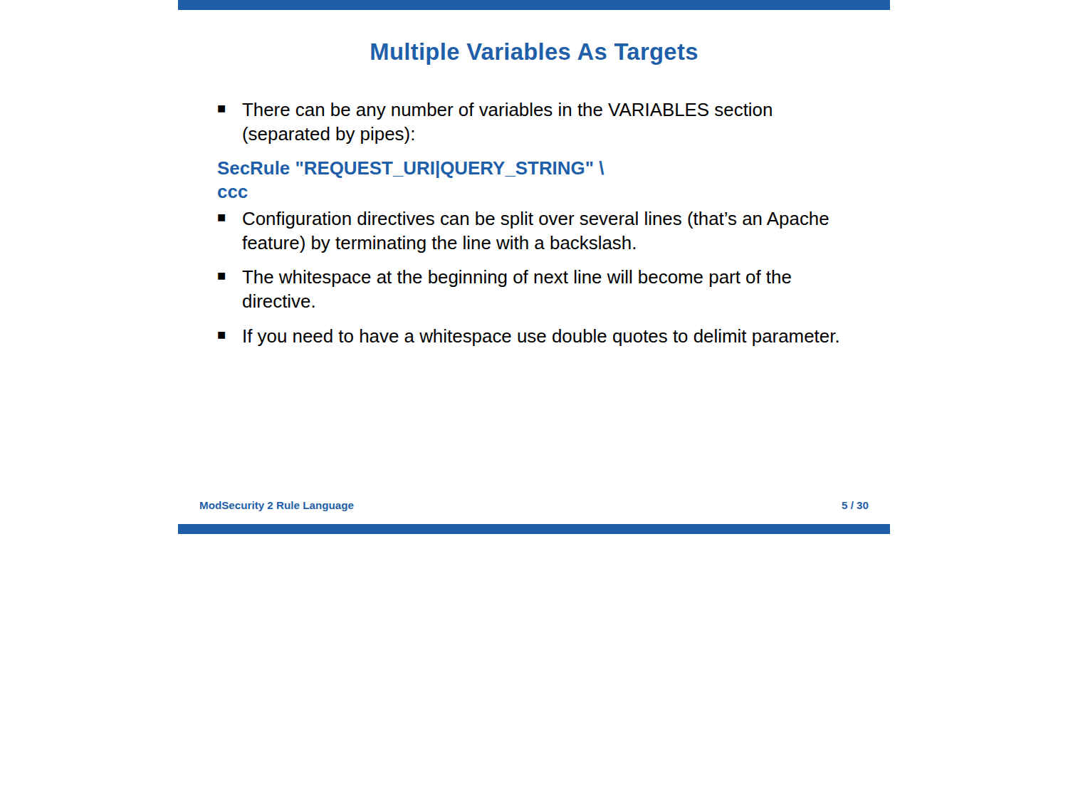Multiple Variables As Targets
There can be any number of variables in the VARIABLES section (separated by pipes):
SecRule "REQUEST_URI|QUERY_STRING" \ ccc
Configuration directives can be split over several lines (that’s an Apache feature) by terminating the line with a backslash.
The whitespace at the beginning of next line will become part of the directive.
If you need to have a whitespace use double quotes to delimit parameter.
ModSecurity 2 Rule Language 5 / 30